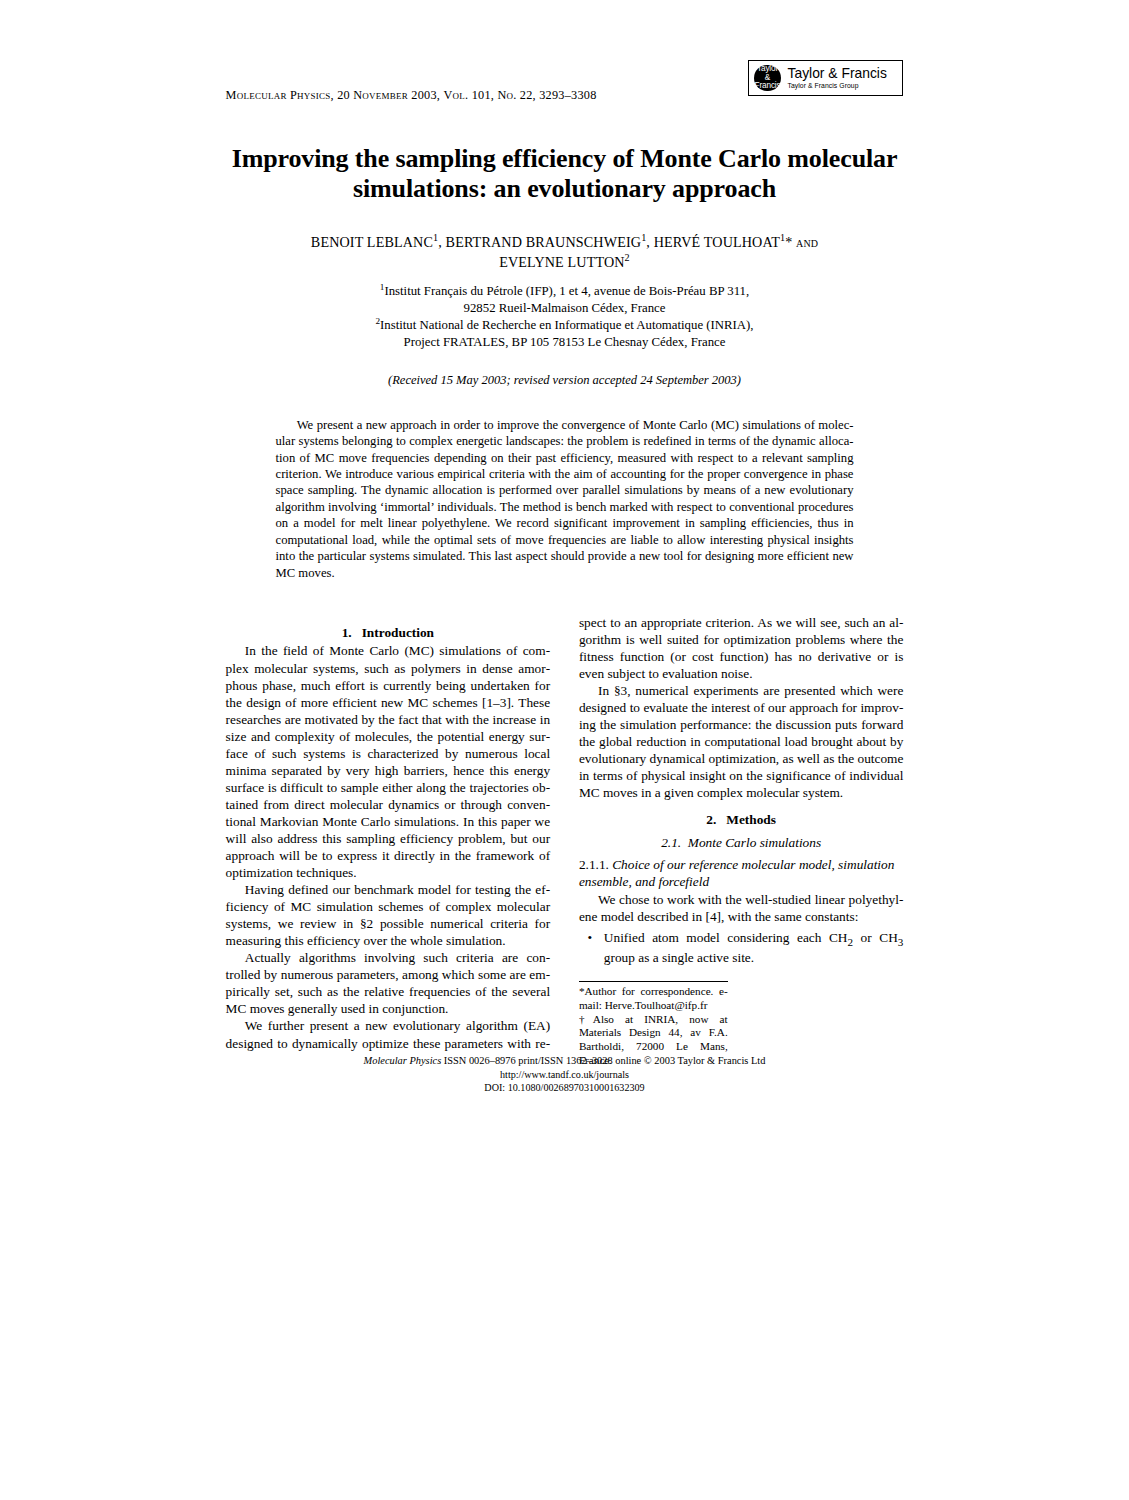Molecular Physics, 20 November 2003, Vol. 101, No. 22, 3293–3308
Taylor &
Francis
Taylor & Francis
Taylor & Francis Group
Improving the sampling efficiency of Monte Carlo molecular
simulations: an evolutionary approach
BENOIT LEBLANC1, BERTRAND BRAUNSCHWEIG1, HERVÉ TOULHOAT1* and
EVELYNE LUTTON2
1Institut Français du Pétrole (IFP), 1 et 4, avenue de Bois-Préau BP 311,
92852 Rueil-Malmaison Cédex, France
2Institut National de Recherche en Informatique et Automatique (INRIA),
Project FRATALES, BP 105 78153 Le Chesnay Cédex, France
(Received 15 May 2003; revised version accepted 24 September 2003)
We present a new approach in order to improve the convergence of Monte Carlo (MC) simulations of molecular systems belonging to complex energetic landscapes: the problem is redefined in terms of the dynamic allocation of MC move frequencies depending on their past efficiency, measured with respect to a relevant sampling criterion. We introduce various empirical criteria with the aim of accounting for the proper convergence in phase space sampling. The dynamic allocation is performed over parallel simulations by means of a new evolutionary algorithm involving ‘immortal’ individuals. The method is bench marked with respect to conventional procedures on a model for melt linear polyethylene. We record significant improvement in sampling efficiencies, thus in computational load, while the optimal sets of move frequencies are liable to allow interesting physical insights into the particular systems simulated. This last aspect should provide a new tool for designing more efficient new MC moves.
1. Introduction
In the field of Monte Carlo (MC) simulations of complex molecular systems, such as polymers in dense amorphous phase, much effort is currently being undertaken for the design of more efficient new MC schemes [1–3]. These researches are motivated by the fact that with the increase in size and complexity of molecules, the potential energy surface of such systems is characterized by numerous local minima separated by very high barriers, hence this energy surface is difficult to sample either along the trajectories obtained from direct molecular dynamics or through conventional Markovian Monte Carlo simulations. In this paper we will also address this sampling efficiency problem, but our approach will be to express it directly in the framework of optimization techniques.
Having defined our benchmark model for testing the efficiency of MC simulation schemes of complex molecular systems, we review in §2 possible numerical criteria for measuring this efficiency over the whole simulation.
Actually algorithms involving such criteria are controlled by numerous parameters, among which some are empirically set, such as the relative frequencies of the several MC moves generally used in conjunction.
We further present a new evolutionary algorithm (EA) designed to dynamically optimize these parameters with respect to an appropriate criterion. As we will see, such an algorithm is well suited for optimization problems where the fitness function (or cost function) has no derivative or is even subject to evaluation noise.
In §3, numerical experiments are presented which were designed to evaluate the interest of our approach for improving the simulation performance: the discussion puts forward the global reduction in computational load brought about by evolutionary dynamical optimization, as well as the outcome in terms of physical insight on the significance of individual MC moves in a given complex molecular system.
2. Methods
2.1. Monte Carlo simulations
2.1.1. Choice of our reference molecular model, simulation ensemble, and forcefield
We chose to work with the well-studied linear polyethylene model described in [4], with the same constants:
Unified atom model considering each CH2 or CH3 group as a single active site.
*Author for correspondence. e-mail: Herve.Toulhoat@ifp.fr
†Also at INRIA, now at Materials Design 44, av F.A. Bartholdi, 72000 Le Mans, France.
Molecular Physics ISSN 0026–8976 print/ISSN 1362–3028 online © 2003 Taylor & Francis Ltd
http://www.tandf.co.uk/journals
DOI: 10.1080/00268970310001632309